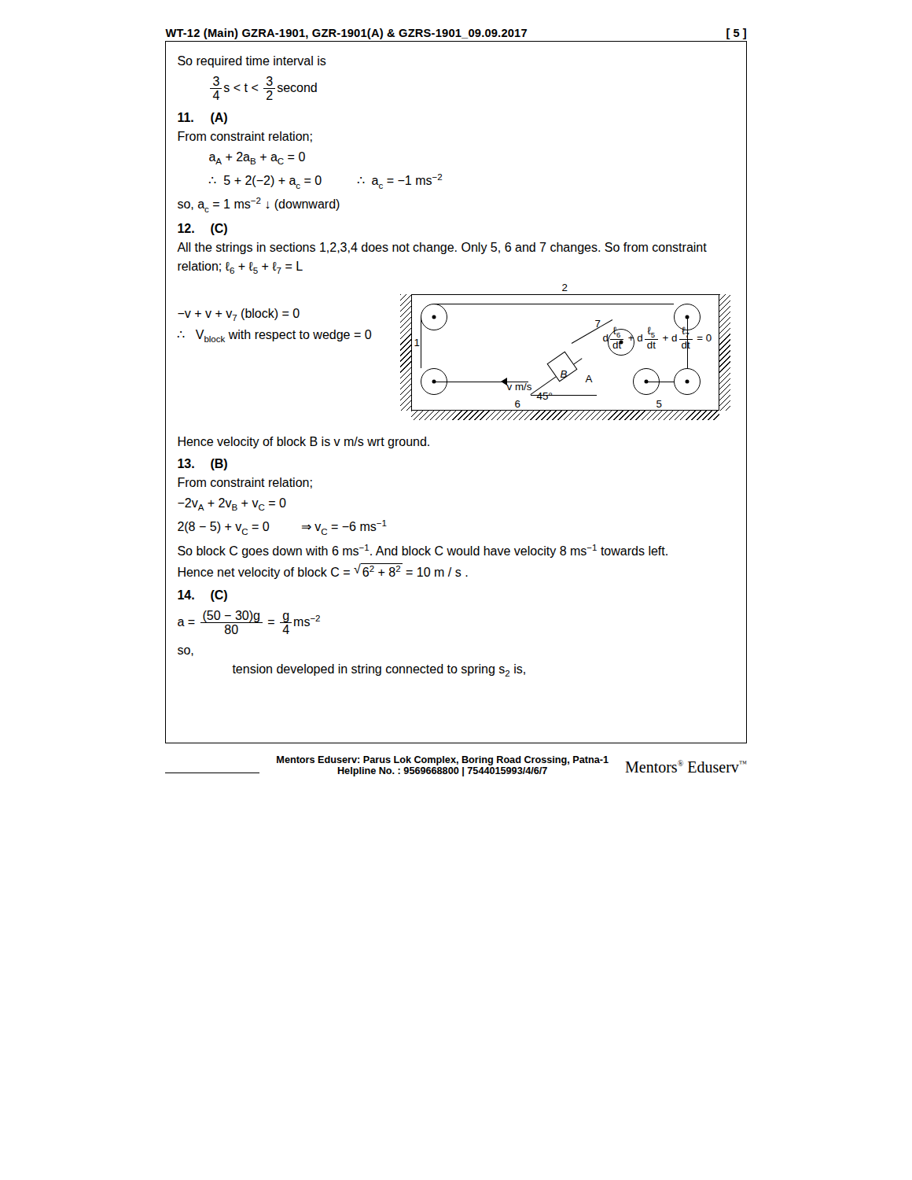WT-12 (Main) GZRA-1901, GZR-1901(A) & GZRS-1901_09.09.2017
[ 5 ]
So required time interval is
34s < t < 32second
11.
(A)
From constraint relation;
aA + 2aB + aC = 0
∴ 5 + 2(−2) + ac = 0 ∴ ac = −1 ms−2
so, ac = 1 ms−2 ↓ (downward)
12.
(C)
All the strings in sections 1,2,3,4 does not change. Only 5, 6 and 7 changes. So from constraint
relation; ℓ6 + ℓ5 + ℓ7 = L
1
2
5
6
7
A
B
45°
v m/s
dℓ6 dt + dℓ5 dt + dℓ7 dt = 0
−v + v + v7 (block) = 0
∴ Vblock with respect to wedge = 0
Hence velocity of block B is v m/s wrt ground.
13.
(B)
From constraint relation;
−2vA + 2vB + vC = 0
2(8 − 5) + vC = 0 ⇒ vC = −6 ms−1
So block C goes down with 6 ms−1. And block C would have velocity 8 ms−1 towards left.
Hence net velocity of block C = 62 + 82 = 10 m / s .
14.
(C)
a = (50 − 30)g 80 = g 4ms−2
so,
tension developed in string connected to spring s2 is,
Mentors Eduserv: Parus Lok Complex, Boring Road Crossing, Patna-1
Helpline No. : 9569668800 | 7544015993/4/6/7
Mentors® Eduserv™